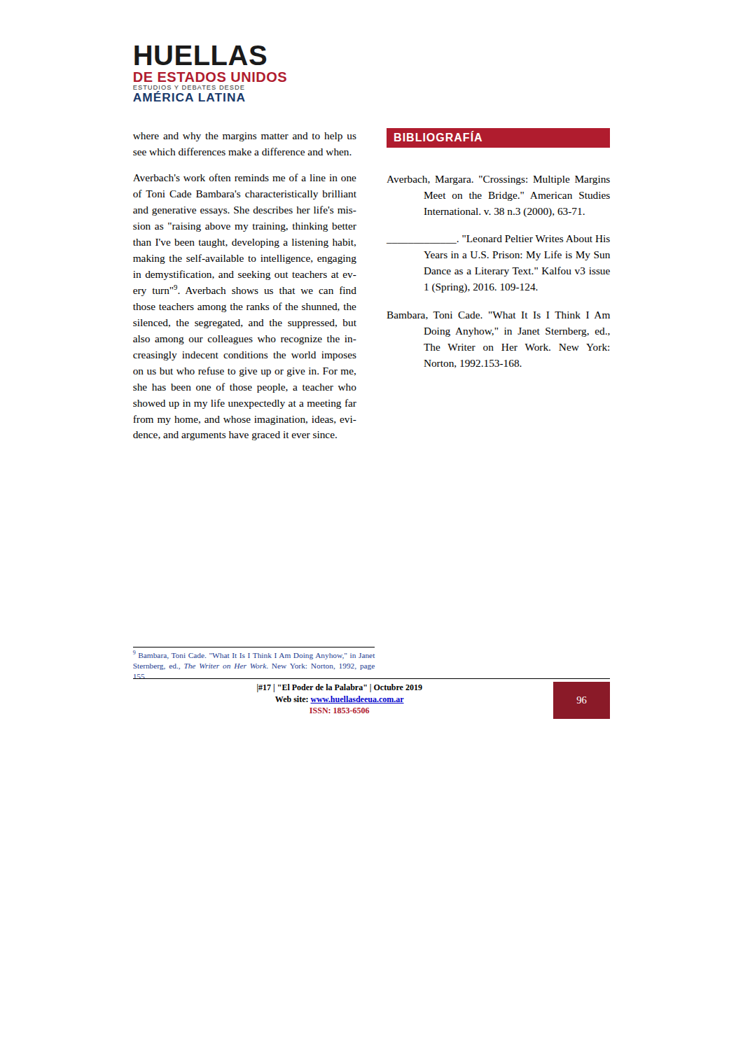HUELLAS
DE ESTADOS UNIDOS
ESTUDIOS Y DEBATES DESDE
AMÉRICA LATINA
where and why the margins matter and to help us see which differences make a difference and when.
Averbach's work often reminds me of a line in one of Toni Cade Bambara's characteristically brilliant and generative essays. She describes her life's mission as "raising above my training, thinking better than I've been taught, developing a listening habit, making the self-available to intelligence, engaging in demystification, and seeking out teachers at every turn"9. Averbach shows us that we can find those teachers among the ranks of the shunned, the silenced, the segregated, and the suppressed, but also among our colleagues who recognize the increasingly indecent conditions the world imposes on us but who refuse to give up or give in. For me, she has been one of those people, a teacher who showed up in my life unexpectedly at a meeting far from my home, and whose imagination, ideas, evidence, and arguments have graced it ever since.
BIBLIOGRAFÍA
Averbach, Margara. "Crossings: Multiple Margins Meet on the Bridge." American Studies International. v. 38 n.3 (2000), 63-71.
_____________. "Leonard Peltier Writes About His Years in a U.S. Prison: My Life is My Sun Dance as a Literary Text." Kalfou v3 issue 1 (Spring), 2016. 109-124.
Bambara, Toni Cade. "What It Is I Think I Am Doing Anyhow," in Janet Sternberg, ed., The Writer on Her Work. New York: Norton, 1992.153-168.
9 Bambara, Toni Cade. "What It Is I Think I Am Doing Anyhow," in Janet Sternberg, ed., The Writer on Her Work. New York: Norton, 1992, page 155.
|#17 | "El Poder de la Palabra" | Octubre 2019
Web site: www.huellasdeeua.com.ar
ISSN: 1853-6506
96